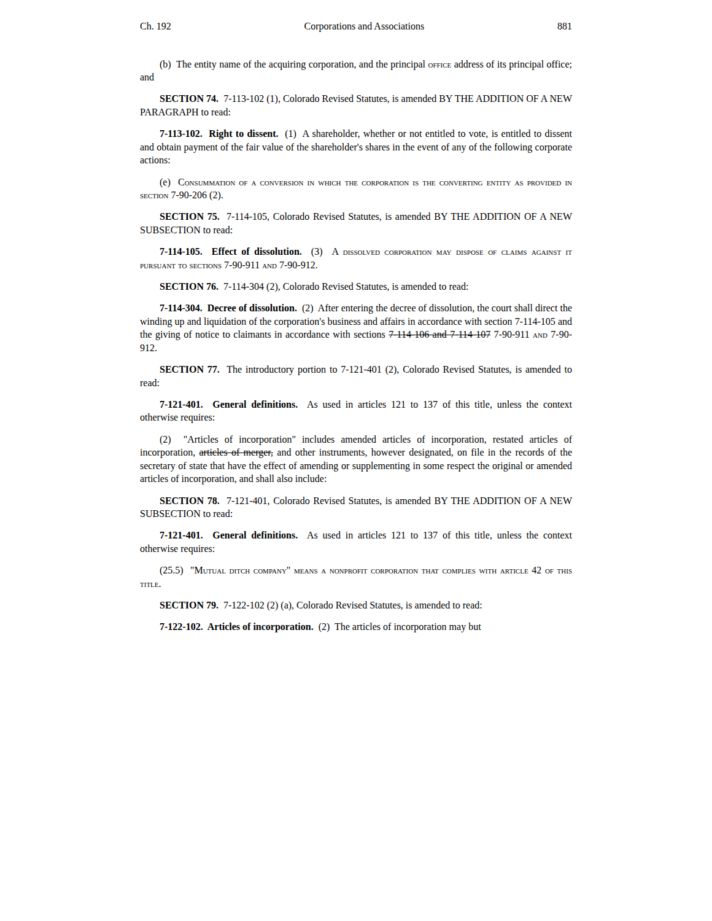Ch. 192 Corporations and Associations 881
(b) The entity name of the acquiring corporation, and the principal office address of its principal office; and
SECTION 74. 7-113-102 (1), Colorado Revised Statutes, is amended BY THE ADDITION OF A NEW PARAGRAPH to read:
7-113-102. Right to dissent. (1) A shareholder, whether or not entitled to vote, is entitled to dissent and obtain payment of the fair value of the shareholder's shares in the event of any of the following corporate actions:
(e) Consummation of a conversion in which the corporation is the converting entity as provided in section 7-90-206 (2).
SECTION 75. 7-114-105, Colorado Revised Statutes, is amended BY THE ADDITION OF A NEW SUBSECTION to read:
7-114-105. Effect of dissolution. (3) A dissolved corporation may dispose of claims against it pursuant to sections 7-90-911 and 7-90-912.
SECTION 76. 7-114-304 (2), Colorado Revised Statutes, is amended to read:
7-114-304. Decree of dissolution. (2) After entering the decree of dissolution, the court shall direct the winding up and liquidation of the corporation's business and affairs in accordance with section 7-114-105 and the giving of notice to claimants in accordance with sections 7-114-106 and 7-114-107 7-90-911 and 7-90-912.
SECTION 77. The introductory portion to 7-121-401 (2), Colorado Revised Statutes, is amended to read:
7-121-401. General definitions. As used in articles 121 to 137 of this title, unless the context otherwise requires:
(2) "Articles of incorporation" includes amended articles of incorporation, restated articles of incorporation, articles of merger, and other instruments, however designated, on file in the records of the secretary of state that have the effect of amending or supplementing in some respect the original or amended articles of incorporation, and shall also include:
SECTION 78. 7-121-401, Colorado Revised Statutes, is amended BY THE ADDITION OF A NEW SUBSECTION to read:
7-121-401. General definitions. As used in articles 121 to 137 of this title, unless the context otherwise requires:
(25.5) "Mutual ditch company" means a nonprofit corporation that complies with article 42 of this title.
SECTION 79. 7-122-102 (2) (a), Colorado Revised Statutes, is amended to read:
7-122-102. Articles of incorporation. (2) The articles of incorporation may but